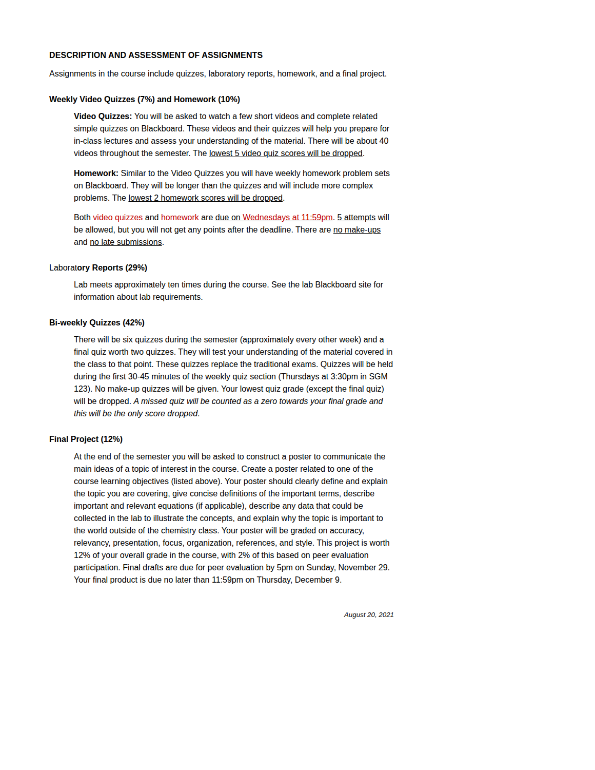DESCRIPTION AND ASSESSMENT OF ASSIGNMENTS
Assignments in the course include quizzes, laboratory reports, homework, and a final project.
Weekly Video Quizzes (7%) and Homework (10%)
Video Quizzes: You will be asked to watch a few short videos and complete related simple quizzes on Blackboard. These videos and their quizzes will help you prepare for in-class lectures and assess your understanding of the material. There will be about 40 videos throughout the semester. The lowest 5 video quiz scores will be dropped.
Homework: Similar to the Video Quizzes you will have weekly homework problem sets on Blackboard. They will be longer than the quizzes and will include more complex problems. The lowest 2 homework scores will be dropped.
Both video quizzes and homework are due on Wednesdays at 11:59pm. 5 attempts will be allowed, but you will not get any points after the deadline. There are no make-ups and no late submissions.
Laboratory Reports (29%)
Lab meets approximately ten times during the course. See the lab Blackboard site for information about lab requirements.
Bi-weekly Quizzes (42%)
There will be six quizzes during the semester (approximately every other week) and a final quiz worth two quizzes. They will test your understanding of the material covered in the class to that point. These quizzes replace the traditional exams. Quizzes will be held during the first 30-45 minutes of the weekly quiz section (Thursdays at 3:30pm in SGM 123). No make-up quizzes will be given. Your lowest quiz grade (except the final quiz) will be dropped. A missed quiz will be counted as a zero towards your final grade and this will be the only score dropped.
Final Project (12%)
At the end of the semester you will be asked to construct a poster to communicate the main ideas of a topic of interest in the course. Create a poster related to one of the course learning objectives (listed above). Your poster should clearly define and explain the topic you are covering, give concise definitions of the important terms, describe important and relevant equations (if applicable), describe any data that could be collected in the lab to illustrate the concepts, and explain why the topic is important to the world outside of the chemistry class. Your poster will be graded on accuracy, relevancy, presentation, focus, organization, references, and style. This project is worth 12% of your overall grade in the course, with 2% of this based on peer evaluation participation. Final drafts are due for peer evaluation by 5pm on Sunday, November 29. Your final product is due no later than 11:59pm on Thursday, December 9.
August 20, 2021